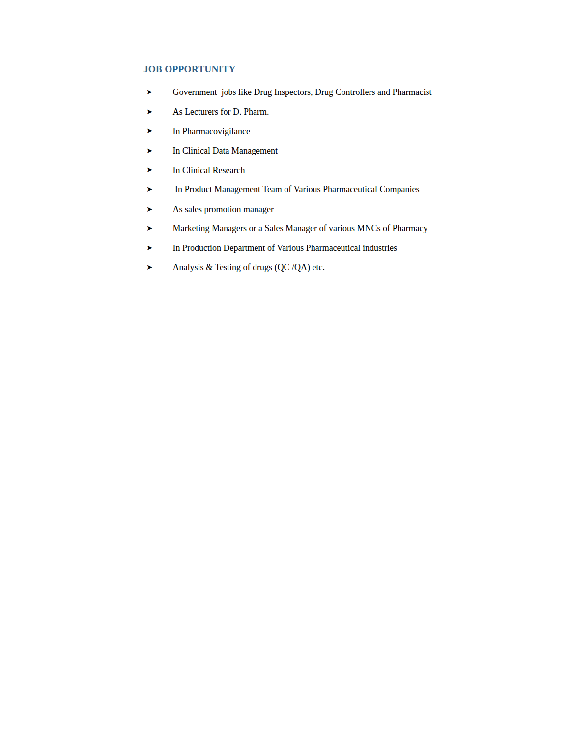JOB OPPORTUNITY
Government jobs like Drug Inspectors, Drug Controllers and Pharmacist
As Lecturers for D. Pharm.
In Pharmacovigilance
In Clinical Data Management
In Clinical Research
In Product Management Team of Various Pharmaceutical Companies
As sales promotion manager
Marketing Managers or a Sales Manager of various MNCs of Pharmacy
In Production Department of Various Pharmaceutical industries
Analysis & Testing of drugs (QC /QA) etc.